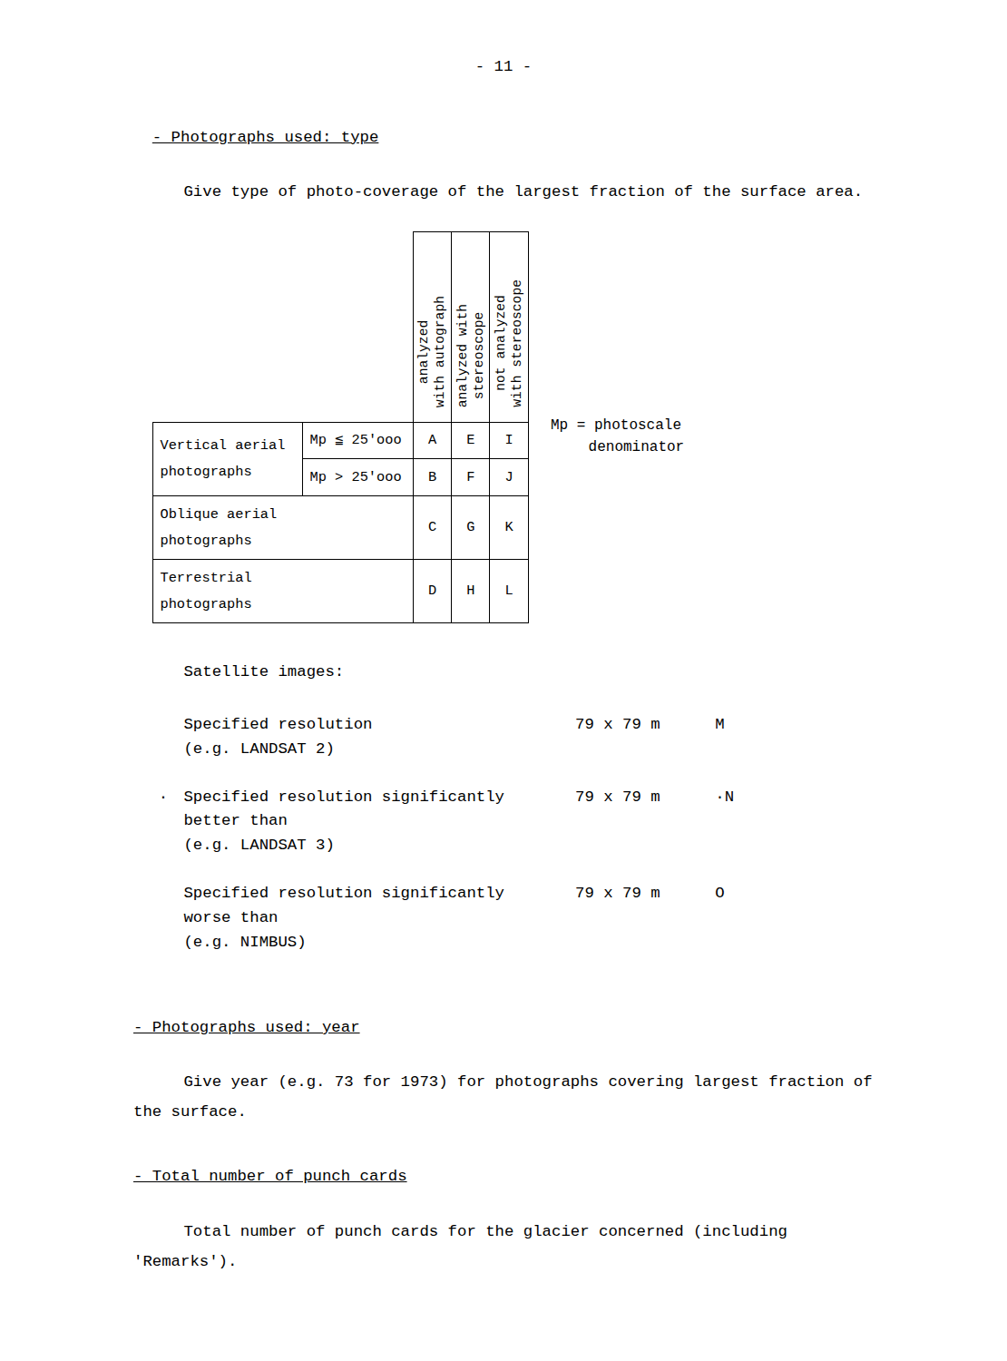- 11 -
- Photographs used: type
Give type of photo-coverage of the largest fraction of the surface area.
| | | analyzed with autograph | analyzed with stereoscope | not analyzed with stereoscope |
| --- | --- | --- | --- | --- |
| Vertical aerial photographs | Mp ≦ 25'ooo | A | E | I |
| Mp > 25'ooo | B | F | J |
| Oblique aerial photographs | C | G | K |
| Terrestrial photographs | D | H | L |
Mp = photoscale denominator
Satellite images:
| Specified resolution (e.g. LANDSAT 2) | 79 x 79 m | M |
| Specified resolution significantly better than (e.g. LANDSAT 3) | 79 x 79 m | ·N |
| Specified resolution significantly worse than (e.g. NIMBUS) | 79 x 79 m | O |
- Photographs used: year
Give year (e.g. 73 for 1973) for photographs covering largest fraction of the surface.
- Total number of punch cards
Total number of punch cards for the glacier concerned (including 'Remarks').